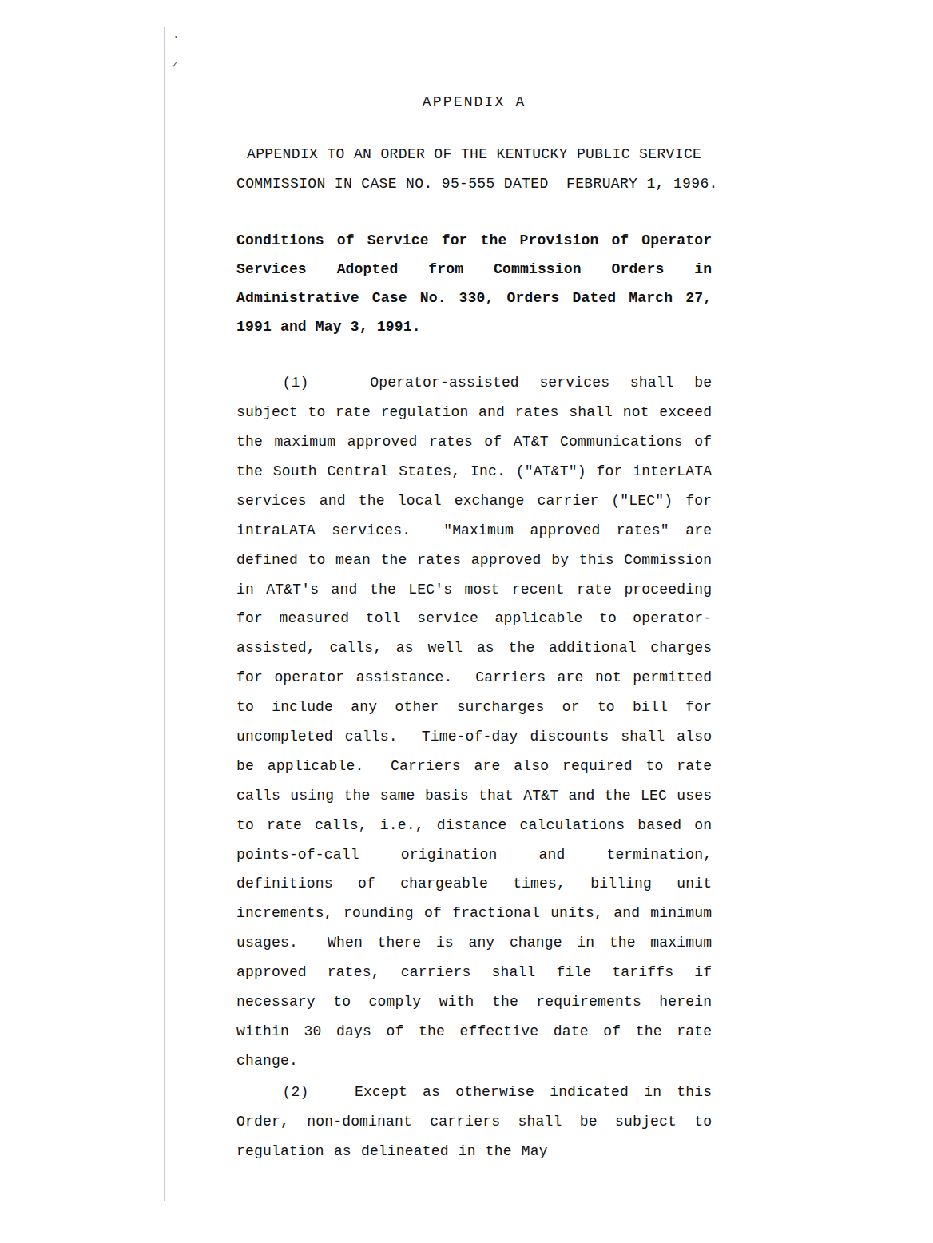· ✓
APPENDIX A
APPENDIX TO AN ORDER OF THE KENTUCKY PUBLIC SERVICE COMMISSION IN CASE NO. 95-555 DATED FEBRUARY 1, 1996.
Conditions of Service for the Provision of Operator Services Adopted from Commission Orders in Administrative Case No. 330, Orders Dated March 27, 1991 and May 3, 1991.
(1) Operator-assisted services shall be subject to rate regulation and rates shall not exceed the maximum approved rates of AT&T Communications of the South Central States, Inc. ("AT&T") for interLATA services and the local exchange carrier ("LEC") for intraLATA services. "Maximum approved rates" are defined to mean the rates approved by this Commission in AT&T's and the LEC's most recent rate proceeding for measured toll service applicable to operator-assisted, calls, as well as the additional charges for operator assistance. Carriers are not permitted to include any other surcharges or to bill for uncompleted calls. Time-of-day discounts shall also be applicable. Carriers are also required to rate calls using the same basis that AT&T and the LEC uses to rate calls, i.e., distance calculations based on points-of-call origination and termination, definitions of chargeable times, billing unit increments, rounding of fractional units, and minimum usages. When there is any change in the maximum approved rates, carriers shall file tariffs if necessary to comply with the requirements herein within 30 days of the effective date of the rate change.
(2) Except as otherwise indicated in this Order, non-dominant carriers shall be subject to regulation as delineated in the May